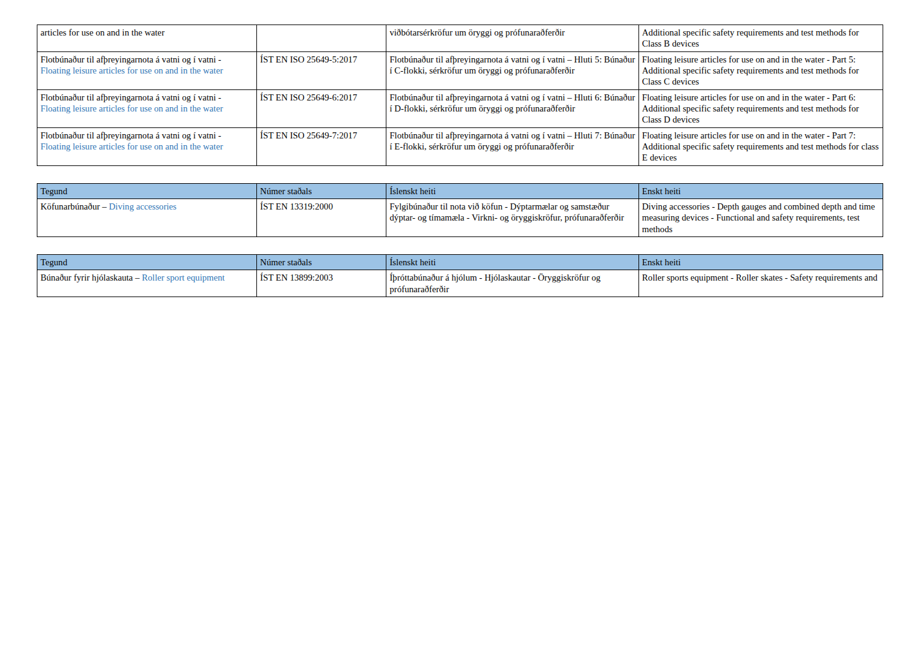| articles for use on and in the water | | viðbótarsérkröfur um öryggi og prófunaraðferðir | Additional specific safety requirements and test methods for Class B devices |
| Flotbúnaður til afþreyingarnota á vatni og í vatni - Floating leisure articles for use on and in the water | ÍST EN ISO 25649-5:2017 | Flotbúnaður til afþreyingarnota á vatni og í vatni – Hluti 5: Búnaður í C-flokki, sérkröfur um öryggi og prófunaraðferðir | Floating leisure articles for use on and in the water - Part 5: Additional specific safety requirements and test methods for Class C devices |
| Flotbúnaður til afþreyingarnota á vatni og í vatni - Floating leisure articles for use on and in the water | ÍST EN ISO 25649-6:2017 | Flotbúnaður til afþreyingarnota á vatni og í vatni – Hluti 6: Búnaður í D-flokki, sérkröfur um öryggi og prófunaraðferðir | Floating leisure articles for use on and in the water - Part 6: Additional specific safety requirements and test methods for Class D devices |
| Flotbúnaður til afþreyingarnota á vatni og í vatni - Floating leisure articles for use on and in the water | ÍST EN ISO 25649-7:2017 | Flotbúnaður til afþreyingarnota á vatni og í vatni – Hluti 7: Búnaður í E-flokki, sérkröfur um öryggi og prófunaraðferðir | Floating leisure articles for use on and in the water - Part 7: Additional specific safety requirements and test methods for class E devices |
| Tegund | Númer staðals | Íslenskt heiti | Enskt heiti |
| --- | --- | --- | --- |
| Köfunarbúnaður – Diving accessories | ÍST EN 13319:2000 | Fylgibúnaður til nota við köfun - Dýptarmælar og samstæður dýptar- og tímamæla - Virkni- og öryggiskröfur, prófunaraðferðir | Diving accessories - Depth gauges and combined depth and time measuring devices - Functional and safety requirements, test methods |
| Tegund | Númer staðals | Íslenskt heiti | Enskt heiti |
| --- | --- | --- | --- |
| Búnaður fyrir hjólaskauta – Roller sport equipment | ÍST EN 13899:2003 | Íþróttabúnaður á hjólum - Hjólaskautar - Öryggiskröfur og prófunaraðferðir | Roller sports equipment - Roller skates - Safety requirements and |